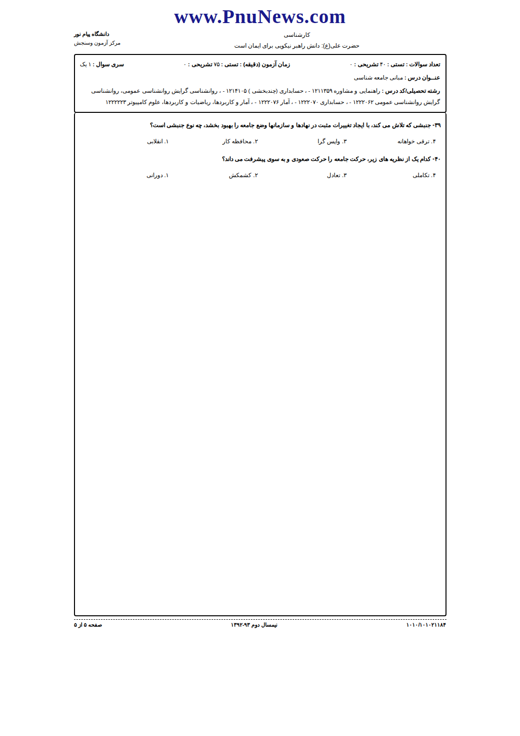www.PnuNews.com
کارشناسی
حضرت علی(ع): دانش راهبر نیکویی برای ایمان است
دانشگاه پیام نور
مرکز آزمون وسنجش
تعداد سوالات : تستی : ۴۰ تشریحی : ۰
زمان آزمون (دقیقه) : تستی : ۷۵ تشریحی : ۰
سری سوال : ۱ یک
عنــوان درس : مبانی جامعه شناسی
رشته تحصیلی/کد درس : راهنمایی و مشاوره ۱۲۱۱۳۵۹ - ، حسابداری (چندبخشی ) ۱۲۱۴۱۰۵ - ، روانشناسی گرایش روانشناسی عمومی، روانشناسی گرایش روانشناسی عمومی ۱۲۲۲۰۶۲ - ، حسابداری ۱۲۲۲۰۷۰ - ، آمار ۱۲۲۲۰۷۶ - ، آمار و کاربردها، ریاضیات و کاربردها، علوم کامپیوتر ۱۲۲۲۲۲۳
۳۹- جنبشی که تلاش می کند، با ایجاد تغییرات مثبت در نهادها و سازمانها وضع جامعه را بهبود بخشد، چه نوع جنبشی است؟
۴. ترقی خواهانه
۳. واپس گرا
۲. محافظه کار
۱. انقلابی
۴۰- کدام یک از نظریه های زیر، حرکت جامعه را حرکت صعودی و به سوی پیشرفت می داند؟
۴. تکاملی
۳. تعادل
۲. کشمکش
۱. دورانی
۱۰۱۰/۱۰۱۰۲۱۱۸۴
نیمسال دوم ۹۳-۱۳۹۲
صفحه ۵ از ۵